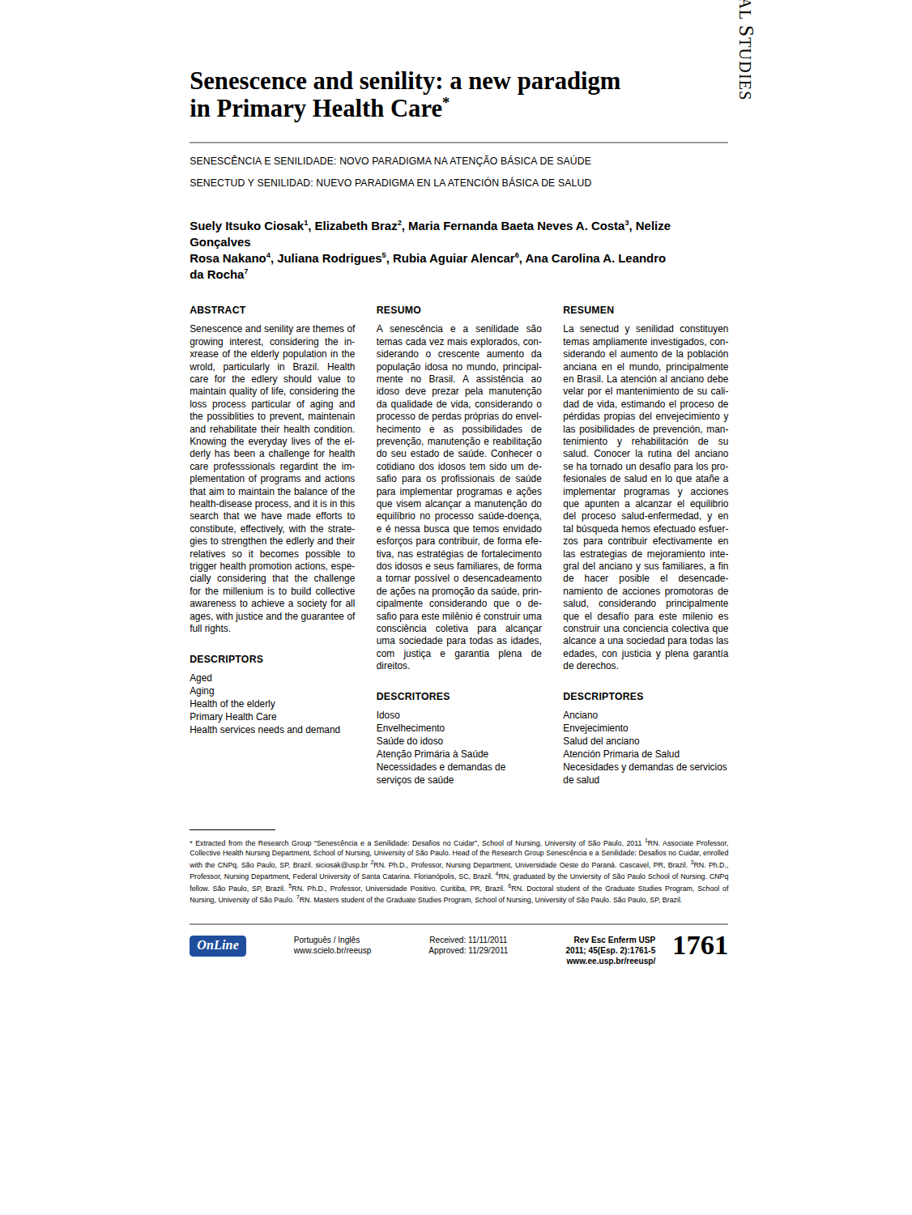THEORETICAL STUDIES
Senescence and senility: a new paradigm
in Primary Health Care*
SENESCÊNCIA E SENILIDADE: NOVO PARADIGMA NA ATENÇÃO BÁSICA DE SAÚDE
SENECTUD Y SENILIDAD: NUEVO PARADIGMA EN LA ATENCIÓN BÁSICA DE SALUD
Suely Itsuko Ciosak1, Elizabeth Braz2, Maria Fernanda Baeta Neves A. Costa3, Nelize Gonçalves
Rosa Nakano4, Juliana Rodrigues5, Rubia Aguiar Alencar6, Ana Carolina A. Leandro da Rocha7
Abstract
Senescence and senility are themes of growing interest, considering the inxrease of the elderly population in the wrold, particularly in Brazil. Health care for the edlery should value to maintain quality of life, considering the loss process particular of aging and the possiblities to prevent, maintenain and rehabilitate their health condition. Knowing the everyday lives of the elderly has been a challenge for health care professsionals regardint the implementation of programs and actions that aim to maintain the balance of the health-disease process, and it is in this search that we have made efforts to constibute, effectively, with the strategies to strengthen the edlerly and their relatives so it becomes possible to trigger health promotion actions, especially considering that the challenge for the millenium is to build collective awareness to achieve a society for all ages, with justice and the guarantee of full rights.
Descriptors
Aged
Aging
Health of the elderly
Primary Health Care
Health services needs and demand
Resumo
A senescência e a senilidade são temas cada vez mais explorados, considerando o crescente aumento da população idosa no mundo, principalmente no Brasil. A assistência ao idoso deve prezar pela manutenção da qualidade de vida, considerando o processo de perdas próprias do envelhecimento e as possibilidades de prevenção, manutenção e reabilitação do seu estado de saúde. Conhecer o cotidiano dos idosos tem sido um desafio para os profissionais de saúde para implementar programas e ações que visem alcançar a manutenção do equilíbrio no processo saúde-doença, e é nessa busca que temos envidado esforços para contribuir, de forma efetiva, nas estratégias de fortalecimento dos idosos e seus familiares, de forma a tornar possível o desencadeamento de ações na promoção da saúde, principalmente considerando que o desafio para este milênio é construir uma consciência coletiva para alcançar uma sociedade para todas as idades, com justiça e garantia plena de direitos.
Descritores
Idoso
Envelhecimento
Saúde do idoso
Atenção Primária à Saúde
Necessidades e demandas de serviços de saúde
Resumen
La senectud y senilidad constituyen temas ampliamente investigados, considerando el aumento de la población anciana en el mundo, principalmente en Brasil. La atención al anciano debe velar por el mantenimiento de su calidad de vida, estimando el proceso de pérdidas propias del envejecimiento y las posibilidades de prevención, mantenimiento y rehabilitación de su salud. Conocer la rutina del anciano se ha tornado un desafío para los profesionales de salud en lo que atañe a implementar programas y acciones que apunten a alcanzar el equilibrio del proceso salud-enfermedad, y en tal búsqueda hemos efectuado esfuerzos para contribuir efectivamente en las estrategias de mejoramiento integral del anciano y sus familiares, a fin de hacer posible el desencadenamiento de acciones promotoras de salud, considerando principalmente que el desafío para este milenio es construir una conciencia colectiva que alcance a una sociedad para todas las edades, con justicia y plena garantía de derechos.
Descriptores
Anciano
Envejecimiento
Salud del anciano
Atención Primaria de Salud
Necesidades y demandas de servicios de salud
* Extracted from the Research Group “Senescência e a Senilidade: Desafios no Cuidar”, School of Nursing, University of São Paulo, 2011 1RN. Associate Professor, Collective Health Nursing Department, School of Nursing, University of São Paulo. Head of the Research Group Senescência e a Senilidade: Desafios no Cuidar, enrolled with the CNPq. São Paulo, SP, Brazil. siciosak@usp.br 2RN. Ph.D., Professor, Nursing Department, Universidade Oeste do Paraná. Cascavel, PR, Brazil. 3RN. Ph.D., Professor, Nursing Department, Federal University of Santa Catarina. Florianópolis, SC, Brazil. 4RN, graduated by the Unviersity of São Paulo School of Nursing. CNPq fellow. São Paulo, SP, Brazil. 5RN. Ph.D., Professor, Universidade Positivo. Curitiba, PR, Brazil. 6RN. Doctoral student of the Graduate Studies Program, School of Nursing, University of São Paulo. 7RN. Masters student of the Graduate Studies Program, School of Nursing, University of São Paulo. São Paulo, SP, Brazil.
On Line
Português / Inglês
www.scielo.br/reeusp
Received: 11/11/2011
Approved: 11/29/2011
Rev Esc Enferm USP
2011; 45(Esp. 2):1761-5
www.ee.usp.br/reeusp/
1761